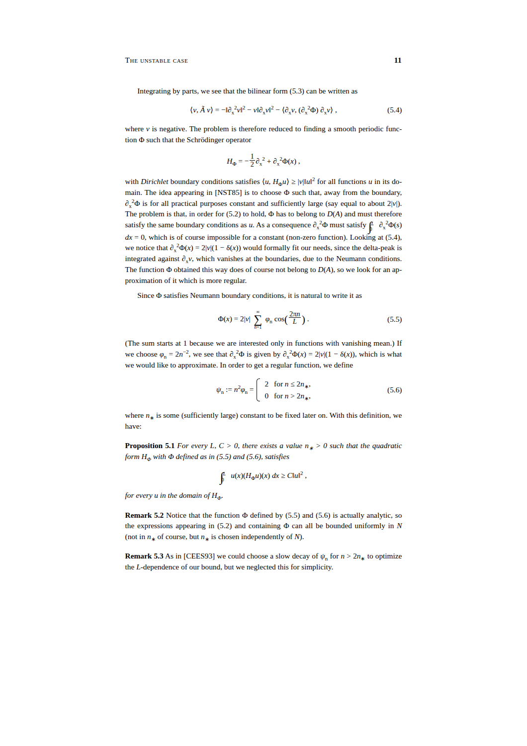The unstable case 11
Integrating by parts, we see that the bilinear form (5.3) can be written as
⟨v, Ã v⟩ = −‖∂x2v‖2 − ν‖∂xv‖2 − ⟨∂xv, (∂x2Φ) ∂xv⟩ , (5.4)
where ν is negative. The problem is therefore reduced to finding a smooth periodic function Φ such that the Schrödinger operator
HΦ = −12∂x2 + ∂x2Φ(x) ,
with Dirichlet boundary conditions satisfies ⟨u, HΦu⟩ ≥ |ν|‖u‖2 for all functions u in its domain. The idea appearing in [NST85] is to choose Φ such that, away from the boundary, ∂x2Φ is for all practical purposes constant and sufficiently large (say equal to about 2|ν|). The problem is that, in order for (5.2) to hold, Φ has to belong to D(A) and must therefore satisfy the same boundary conditions as u. As a consequence ∂x2Φ must satisfy ∫L 0∂x2Φ(s) dx = 0, which is of course impossible for a constant (non-zero function). Looking at (5.4), we notice that ∂x2Φ(x) = 2|ν|(1 − δ(x)) would formally fit our needs, since the delta-peak is integrated against ∂xv, which vanishes at the boundaries, due to the Neumann conditions. The function Φ obtained this way does of course not belong to D(A), so we look for an approximation of it which is more regular.
Since Φ satisfies Neumann boundary conditions, it is natural to write it as
Φ(x) = 2|ν| ∞∑n=1 φn cos(2πn L) . (5.5)
(The sum starts at 1 because we are interested only in functions with vanishing mean.) If we choose φn = 2n−2, we see that ∂x2Φ is given by ∂x2Φ(x) = 2|ν|(1 − δ(x)), which is what we would like to approximate. In order to get a regular function, we define
ψn := n2φn =
| 2 | for n ≤ 2 n ∗ , |
| 0 | for n > 2 n ∗ , |
(5.6)
where n∗ is some (sufficiently large) constant to be fixed later on. With this definition, we have:
Proposition 5.1 For every L, C > 0, there exists a value n∗ > 0 such that the quadratic form HΦ with Φ defined as in (5.5) and (5.6), satisfies
∫L 0 u(x)(HΦu)(x) dx ≥ C‖u‖2 ,
for every u in the domain of HΦ.
Remark 5.2 Notice that the function Φ defined by (5.5) and (5.6) is actually analytic, so the expressions appearing in (5.2) and containing Φ can all be bounded uniformly in N (not in n∗ of course, but n∗ is chosen independently of N).
Remark 5.3 As in [CEES93] we could choose a slow decay of ψn for n > 2n∗ to optimize the L-dependence of our bound, but we neglected this for simplicity.